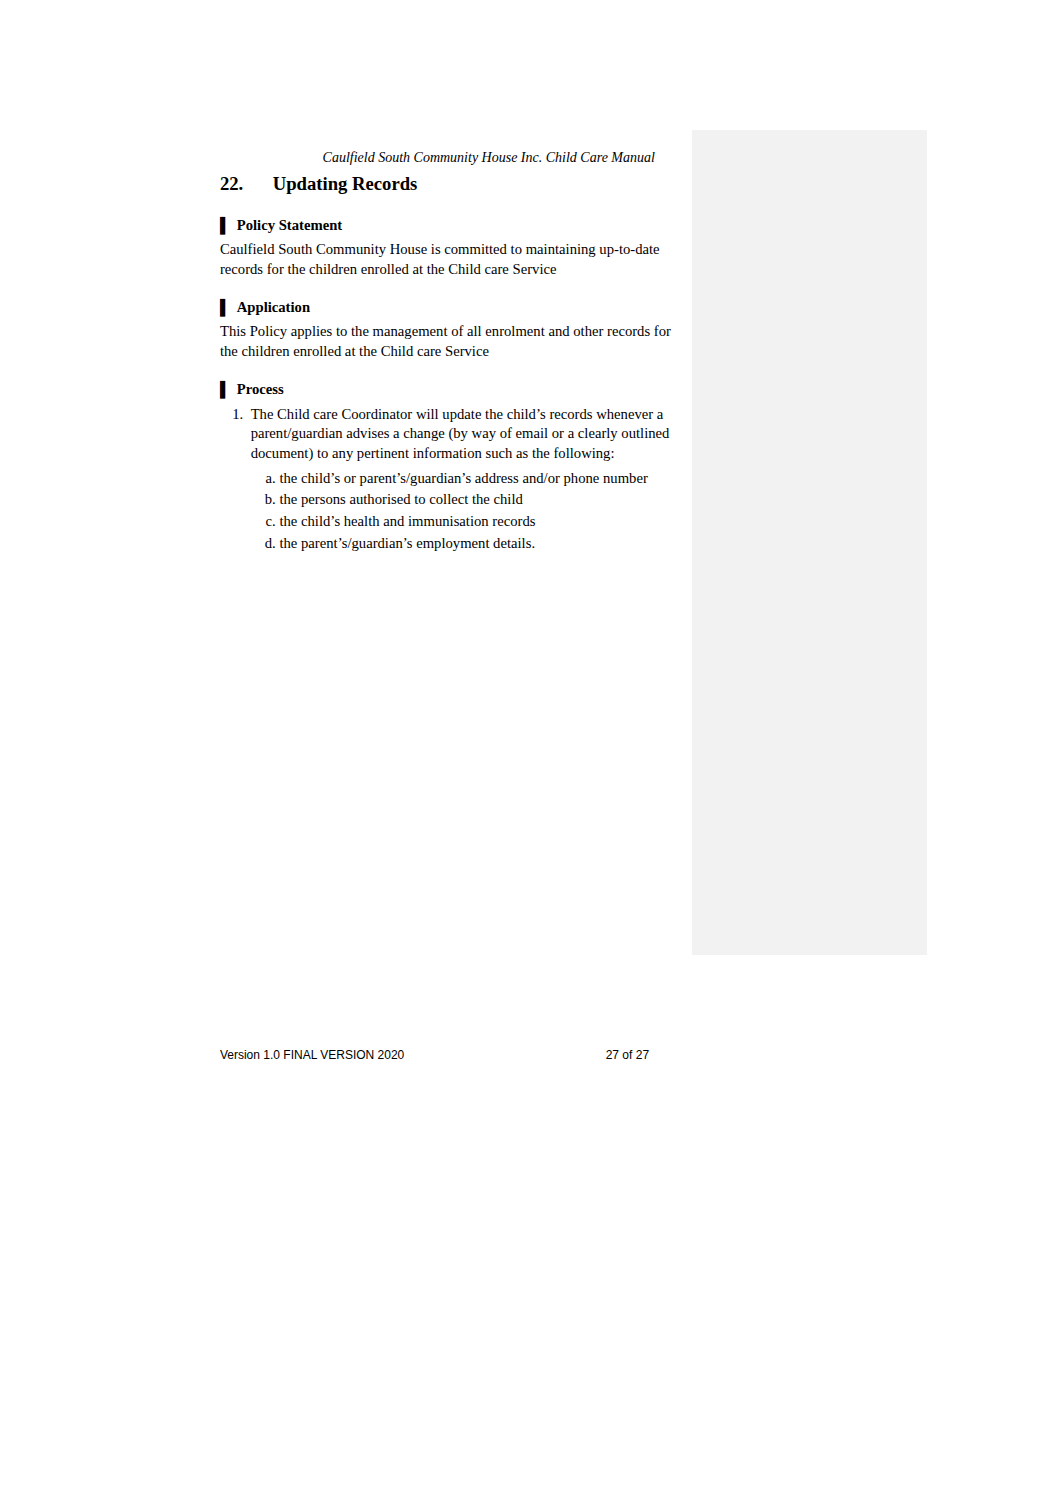Caulfield South Community House Inc. Child Care Manual
22. Updating Records
Policy Statement
Caulfield South Community House is committed to maintaining up-to-date records for the children enrolled at the Child care Service
Application
This Policy applies to the management of all enrolment and other records for the children enrolled at the Child care Service
Process
The Child care Coordinator will update the child’s records whenever a parent/guardian advises a change (by way of email or a clearly outlined document) to any pertinent information such as the following:
the child’s or parent’s/guardian’s address and/or phone number
the persons authorised to collect the child
the child’s health and immunisation records
the parent’s/guardian’s employment details.
Version 1.0 FINAL VERSION 2020 27 of 27